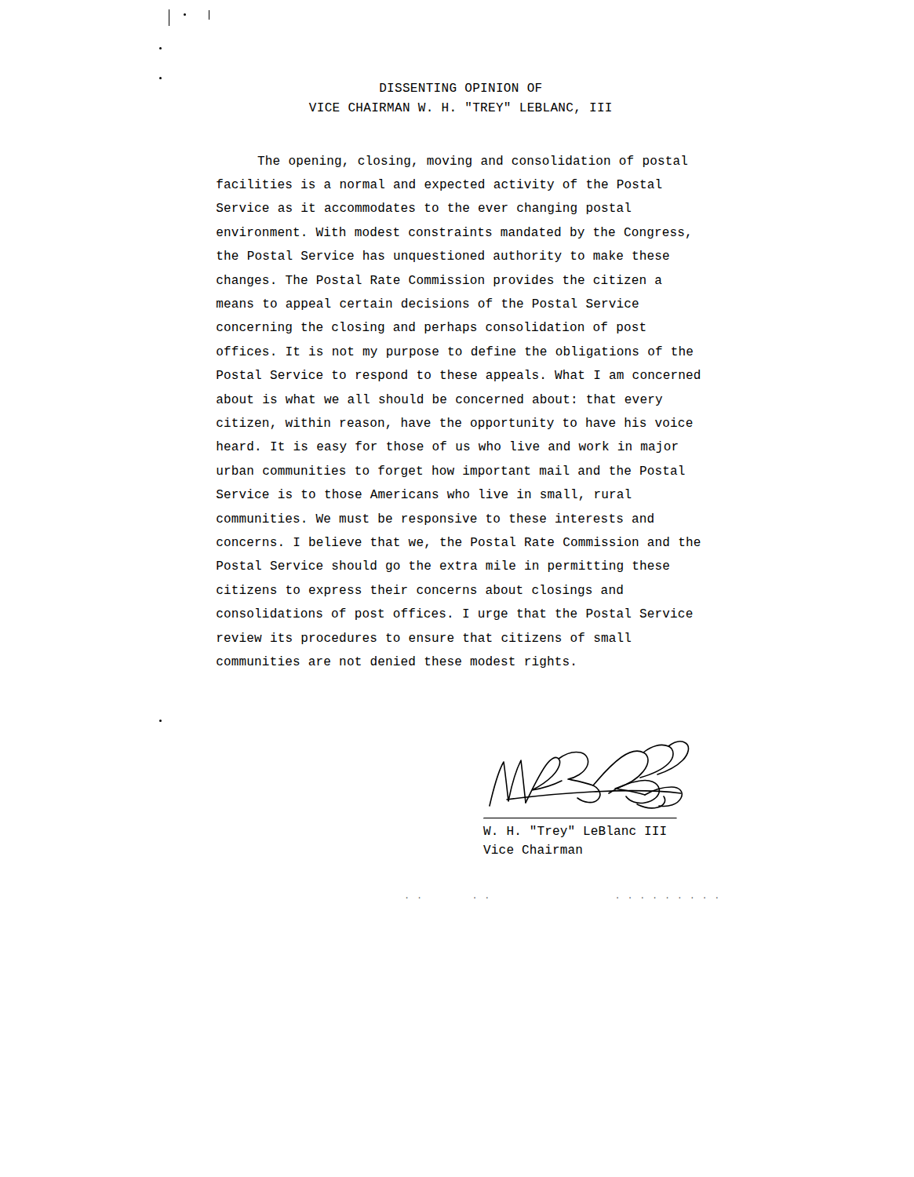DISSENTING OPINION OF
VICE CHAIRMAN W. H. "TREY" LEBLANC, III
The opening, closing, moving and consolidation of postal facilities is a normal and expected activity of the Postal Service as it accommodates to the ever changing postal environment. With modest constraints mandated by the Congress, the Postal Service has unquestioned authority to make these changes. The Postal Rate Commission provides the citizen a means to appeal certain decisions of the Postal Service concerning the closing and perhaps consolidation of post offices. It is not my purpose to define the obligations of the Postal Service to respond to these appeals. What I am concerned about is what we all should be concerned about: that every citizen, within reason, have the opportunity to have his voice heard. It is easy for those of us who live and work in major urban communities to forget how important mail and the Postal Service is to those Americans who live in small, rural communities. We must be responsive to these interests and concerns. I believe that we, the Postal Rate Commission and the Postal Service should go the extra mile in permitting these citizens to express their concerns about closings and consolidations of post offices. I urge that the Postal Service review its procedures to ensure that citizens of small communities are not denied these modest rights.
W. H. "Trey" LeBlanc III
Vice Chairman
. . . . . . . . . . . . .